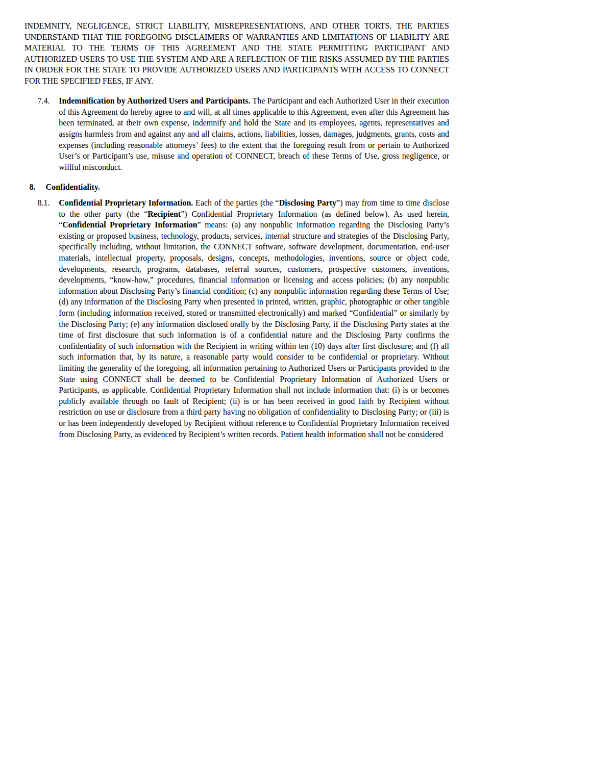Indemnity, negligence, strict liability, misrepresentations, and other torts. The parties understand that the foregoing disclaimers of warranties and limitations of liability are material to the terms of this agreement and the state permitting participant and authorized users to use the system and are a reflection of the risks assumed by the parties in order for the state to provide authorized users and participants with access to connect for the specified fees, if any.
7.4.
Indemnification by Authorized Users and Participants. The Participant and each Authorized User in their execution of this Agreement do hereby agree to and will, at all times applicable to this Agreement, even after this Agreement has been terminated, at their own expense, indemnify and hold the State and its employees, agents, representatives and assigns harmless from and against any and all claims, actions, liabilities, losses, damages, judgments, grants, costs and expenses (including reasonable attorneys’ fees) to the extent that the foregoing result from or pertain to Authorized User’s or Participant’s use, misuse and operation of CONNECT, breach of these Terms of Use, gross negligence, or willful misconduct.
8.
Confidentiality.
8.1.
Confidential Proprietary Information. Each of the parties (the “Disclosing Party”) may from time to time disclose to the other party (the “Recipient”) Confidential Proprietary Information (as defined below). As used herein, “Confidential Proprietary Information” means: (a) any nonpublic information regarding the Disclosing Party’s existing or proposed business, technology, products, services, internal structure and strategies of the Disclosing Party, specifically including, without limitation, the CONNECT software, software development, documentation, end-user materials, intellectual property, proposals, designs, concepts, methodologies, inventions, source or object code, developments, research, programs, databases, referral sources, customers, prospective customers, inventions, developments, “know-how,” procedures, financial information or licensing and access policies; (b) any nonpublic information about Disclosing Party’s financial condition; (c) any nonpublic information regarding these Terms of Use; (d) any information of the Disclosing Party when presented in printed, written, graphic, photographic or other tangible form (including information received, stored or transmitted electronically) and marked “Confidential” or similarly by the Disclosing Party; (e) any information disclosed orally by the Disclosing Party, if the Disclosing Party states at the time of first disclosure that such information is of a confidential nature and the Disclosing Party confirms the confidentiality of such information with the Recipient in writing within ten (10) days after first disclosure; and (f) all such information that, by its nature, a reasonable party would consider to be confidential or proprietary. Without limiting the generality of the foregoing, all information pertaining to Authorized Users or Participants provided to the State using CONNECT shall be deemed to be Confidential Proprietary Information of Authorized Users or Participants, as applicable. Confidential Proprietary Information shall not include information that: (i) is or becomes publicly available through no fault of Recipient; (ii) is or has been received in good faith by Recipient without restriction on use or disclosure from a third party having no obligation of confidentiality to Disclosing Party; or (iii) is or has been independently developed by Recipient without reference to Confidential Proprietary Information received from Disclosing Party, as evidenced by Recipient’s written records. Patient health information shall not be considered